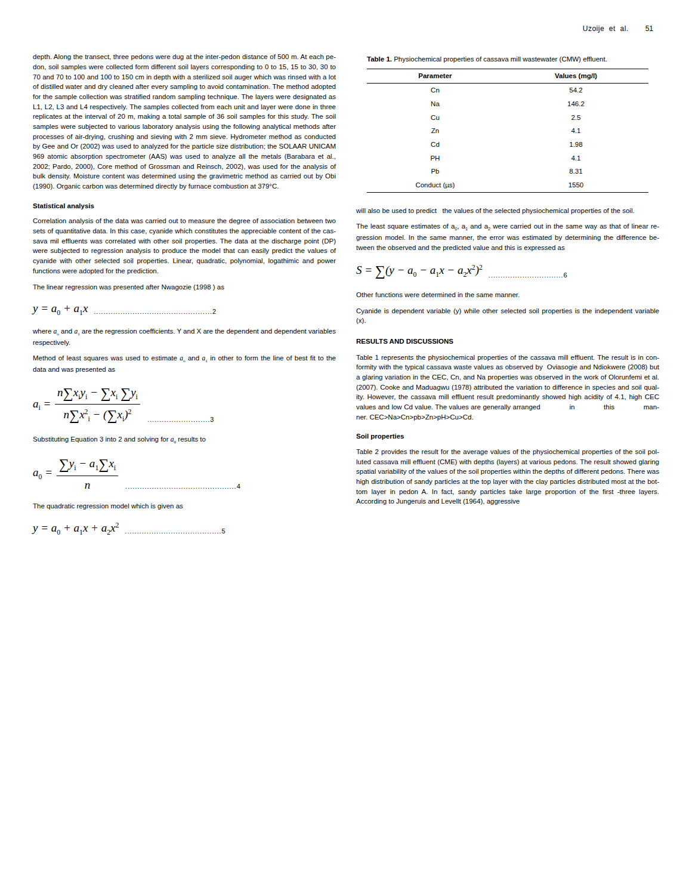Uzoije et al. 51
depth. Along the transect, three pedons were dug at the inter-pedon distance of 500 m. At each pedon, soil samples were collected form different soil layers corresponding to 0 to 15, 15 to 30, 30 to 70 and 70 to 100 and 100 to 150 cm in depth with a sterilized soil auger which was rinsed with a lot of distilled water and dry cleaned after every sampling to avoid contamination. The method adopted for the sample collection was stratified random sampling technique. The layers were designated as L1, L2, L3 and L4 respectively. The samples collected from each unit and layer were done in three replicates at the interval of 20 m, making a total sample of 36 soil samples for this study. The soil samples were subjected to various laboratory analysis using the following analytical methods after processes of air-drying, crushing and sieving with 2 mm sieve. Hydrometer method as conducted by Gee and Or (2002) was used to analyzed for the particle size distribution; the SOLAAR UNICAM 969 atomic absorption spectrometer (AAS) was used to analyze all the metals (Barabara et al., 2002; Pardo, 2000), Core method of Grossman and Reinsch, 2002), was used for the analysis of bulk density. Moisture content was determined using the gravimetric method as carried out by Obi (1990). Organic carbon was determined directly by furnace combustion at 379°C.
Statistical analysis
Correlation analysis of the data was carried out to measure the degree of association between two sets of quantitative data. In this case, cyanide which constitutes the appreciable content of the cassava mil effluents was correlated with other soil properties. The data at the discharge point (DP) were subjected to regression analysis to produce the model that can easily predict the values of cyanide with other selected soil properties. Linear, quadratic, polynomial, logathimic and power functions were adopted for the prediction.
The linear regression was presented after Nwagozie (1998 ) as
y = a0 + a1x .................................................2
where ao and a1 are the regression coefficients. Y and X are the dependent and dependent variables respectively.
Method of least squares was used to estimate ao and a1 in other to form the line of best fit to the data and was presented as
ai = n∑xiyi − ∑xi ∑yi n∑x2i − (∑xi)2 ..........................3
Substituting Equation 3 into 2 and solving for a0 results to
a0 = ∑yi − a1∑xi n ..............................................4
The quadratic regression model which is given as
y = a0 + a1x + a2x2 ........................................5
Table 1. Physiochemical properties of cassava mill wastewater (CMW) effluent.
| Parameter | Values (mg/l) |
| --- | --- |
| Cn | 54.2 |
| Na | 146.2 |
| Cu | 2.5 |
| Zn | 4.1 |
| Cd | 1.98 |
| PH | 4.1 |
| Pb | 8.31 |
| Conduct (µs) | 1550 |
will also be used to predict the values of the selected physiochemical properties of the soil.
The least square estimates of a0, a1 and a2 were carried out in the same way as that of linear regression model. In the same manner, the error was estimated by determining the difference between the observed and the predicted value and this is expressed as
S = ∑(y − a0 − a1x − a2x2)2 ...............................6
Other functions were determined in the same manner.
Cyanide is dependent variable (y) while other selected soil properties is the independent variable (x).
Results and Discussions
Table 1 represents the physiochemical properties of the cassava mill effluent. The result is in conformity with the typical cassava waste values as observed by Oviasogie and Ndiokwere (2008) but a glaring variation in the CEC, Cn, and Na properties was observed in the work of Olorunfemi et al. (2007). Cooke and Maduagwu (1978) attributed the variation to difference in species and soil quality. However, the cassava mill effluent result predominantly showed high acidity of 4.1, high CEC values and low Cd value. The values are generally arranged in this manner. CEC>Na>Cn>pb>Zn>pH>Cu>Cd.
Soil properties
Table 2 provides the result for the average values of the physiochemical properties of the soil polluted cassava mill effluent (CME) with depths (layers) at various pedons. The result showed glaring spatial variability of the values of the soil properties within the depths of different pedons. There was high distribution of sandy particles at the top layer with the clay particles distributed most at the bottom layer in pedon A. In fact, sandy particles take large proportion of the first -three layers. According to Jungeruis and Levellt (1964), aggressive